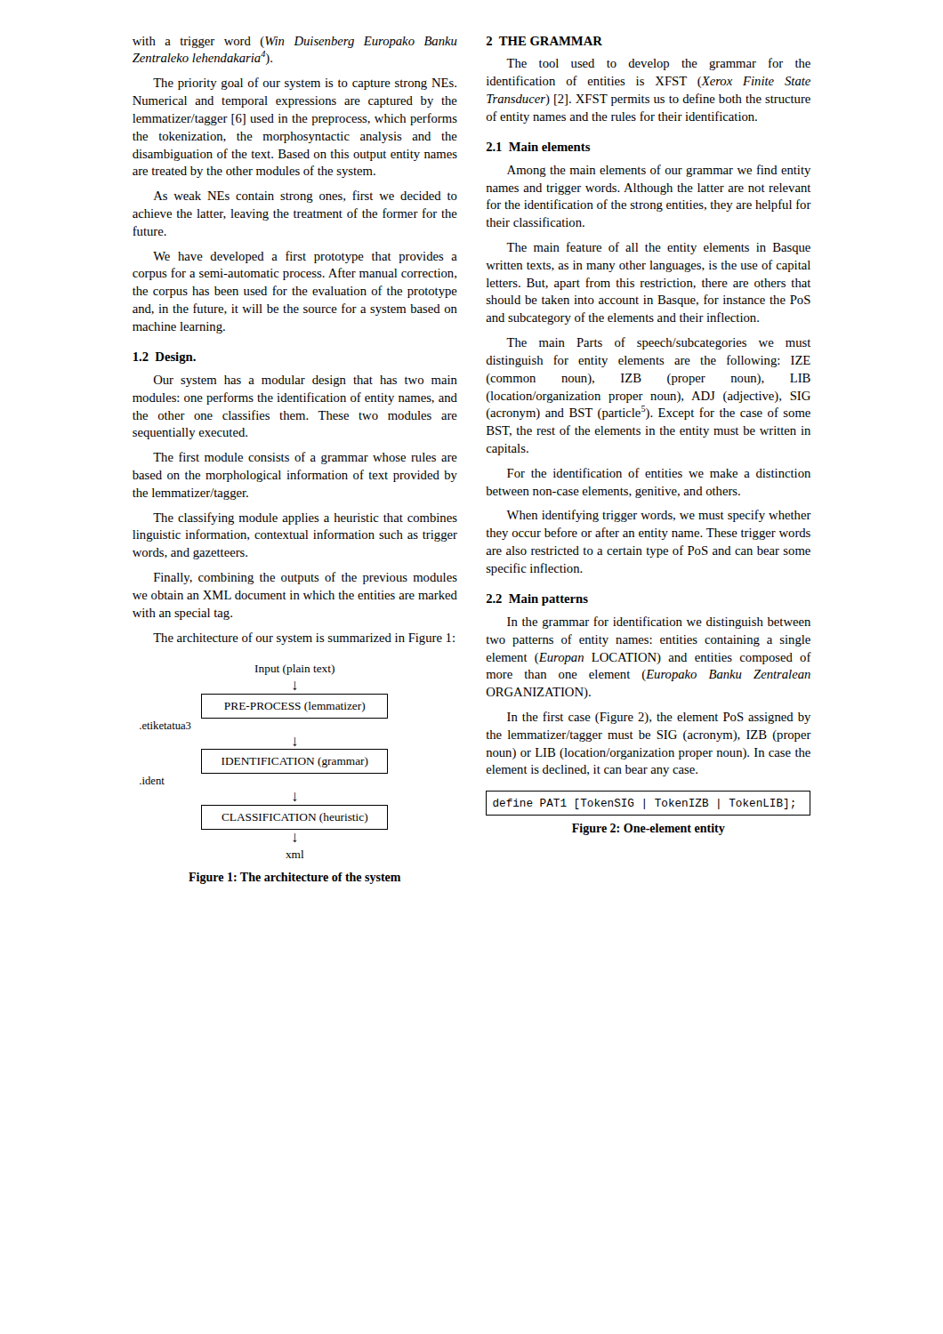with a trigger word (Win Duisenberg Europako Banku Zentraleko lehendakaria4).
The priority goal of our system is to capture strong NEs. Numerical and temporal expressions are captured by the lemmatizer/tagger [6] used in the preprocess, which performs the tokenization, the morphosyntactic analysis and the disambiguation of the text. Based on this output entity names are treated by the other modules of the system.
As weak NEs contain strong ones, first we decided to achieve the latter, leaving the treatment of the former for the future.
We have developed a first prototype that provides a corpus for a semi-automatic process. After manual correction, the corpus has been used for the evaluation of the prototype and, in the future, it will be the source for a system based on machine learning.
1.2 Design.
Our system has a modular design that has two main modules: one performs the identification of entity names, and the other one classifies them. These two modules are sequentially executed.
The first module consists of a grammar whose rules are based on the morphological information of text provided by the lemmatizer/tagger.
The classifying module applies a heuristic that combines linguistic information, contextual information such as trigger words, and gazetteers.
Finally, combining the outputs of the previous modules we obtain an XML document in which the entities are marked with an special tag.
The architecture of our system is summarized in Figure 1:
Input (plain text)
↓
PRE-PROCESS (lemmatizer)
.etiketatua3
↓
IDENTIFICATION (grammar)
.ident
↓
CLASSIFICATION (heuristic)
↓
xml
Figure 1: The architecture of the system
2 THE GRAMMAR
The tool used to develop the grammar for the identification of entities is XFST (Xerox Finite State Transducer) [2]. XFST permits us to define both the structure of entity names and the rules for their identification.
2.1 Main elements
Among the main elements of our grammar we find entity names and trigger words. Although the latter are not relevant for the identification of the strong entities, they are helpful for their classification.
The main feature of all the entity elements in Basque written texts, as in many other languages, is the use of capital letters. But, apart from this restriction, there are others that should be taken into account in Basque, for instance the PoS and subcategory of the elements and their inflection.
The main Parts of speech/subcategories we must distinguish for entity elements are the following: IZE (common noun), IZB (proper noun), LIB (location/organization proper noun), ADJ (adjective), SIG (acronym) and BST (particle5). Except for the case of some BST, the rest of the elements in the entity must be written in capitals.
For the identification of entities we make a distinction between non-case elements, genitive, and others.
When identifying trigger words, we must specify whether they occur before or after an entity name. These trigger words are also restricted to a certain type of PoS and can bear some specific inflection.
2.2 Main patterns
In the grammar for identification we distinguish between two patterns of entity names: entities containing a single element (Europan LOCATION) and entities composed of more than one element (Europako Banku Zentralean ORGANIZATION).
In the first case (Figure 2), the element PoS assigned by the lemmatizer/tagger must be SIG (acronym), IZB (proper noun) or LIB (location/organization proper noun). In case the element is declined, it can bear any case.
define PAT1 [TokenSIG | TokenIZB | TokenLIB];
Figure 2: One-element entity